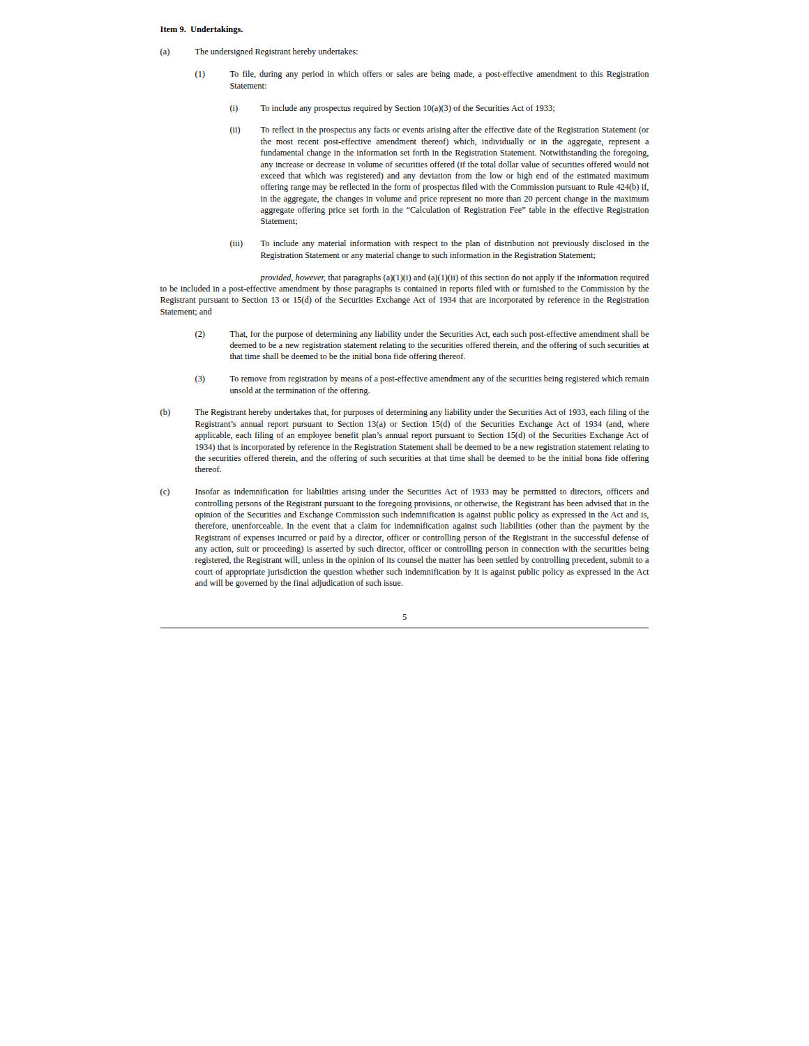Item 9. Undertakings.
(a)
The undersigned Registrant hereby undertakes:
(1)
To file, during any period in which offers or sales are being made, a post-effective amendment to this Registration Statement:
(i)
To include any prospectus required by Section 10(a)(3) of the Securities Act of 1933;
(ii)
To reflect in the prospectus any facts or events arising after the effective date of the Registration Statement (or the most recent post-effective amendment thereof) which, individually or in the aggregate, represent a fundamental change in the information set forth in the Registration Statement. Notwithstanding the foregoing, any increase or decrease in volume of securities offered (if the total dollar value of securities offered would not exceed that which was registered) and any deviation from the low or high end of the estimated maximum offering range may be reflected in the form of prospectus filed with the Commission pursuant to Rule 424(b) if, in the aggregate, the changes in volume and price represent no more than 20 percent change in the maximum aggregate offering price set forth in the “Calculation of Registration Fee” table in the effective Registration Statement;
(iii)
To include any material information with respect to the plan of distribution not previously disclosed in the Registration Statement or any material change to such information in the Registration Statement;
provided, however, that paragraphs (a)(1)(i) and (a)(1)(ii) of this section do not apply if the information required to be included in a post-effective amendment by those paragraphs is contained in reports filed with or furnished to the Commission by the Registrant pursuant to Section 13 or 15(d) of the Securities Exchange Act of 1934 that are incorporated by reference in the Registration Statement; and
(2)
That, for the purpose of determining any liability under the Securities Act, each such post-effective amendment shall be deemed to be a new registration statement relating to the securities offered therein, and the offering of such securities at that time shall be deemed to be the initial bona fide offering thereof.
(3)
To remove from registration by means of a post-effective amendment any of the securities being registered which remain unsold at the termination of the offering.
(b)
The Registrant hereby undertakes that, for purposes of determining any liability under the Securities Act of 1933, each filing of the Registrant’s annual report pursuant to Section 13(a) or Section 15(d) of the Securities Exchange Act of 1934 (and, where applicable, each filing of an employee benefit plan’s annual report pursuant to Section 15(d) of the Securities Exchange Act of 1934) that is incorporated by reference in the Registration Statement shall be deemed to be a new registration statement relating to the securities offered therein, and the offering of such securities at that time shall be deemed to be the initial bona fide offering thereof.
(c)
Insofar as indemnification for liabilities arising under the Securities Act of 1933 may be permitted to directors, officers and controlling persons of the Registrant pursuant to the foregoing provisions, or otherwise, the Registrant has been advised that in the opinion of the Securities and Exchange Commission such indemnification is against public policy as expressed in the Act and is, therefore, unenforceable. In the event that a claim for indemnification against such liabilities (other than the payment by the Registrant of expenses incurred or paid by a director, officer or controlling person of the Registrant in the successful defense of any action, suit or proceeding) is asserted by such director, officer or controlling person in connection with the securities being registered, the Registrant will, unless in the opinion of its counsel the matter has been settled by controlling precedent, submit to a court of appropriate jurisdiction the question whether such indemnification by it is against public policy as expressed in the Act and will be governed by the final adjudication of such issue.
5